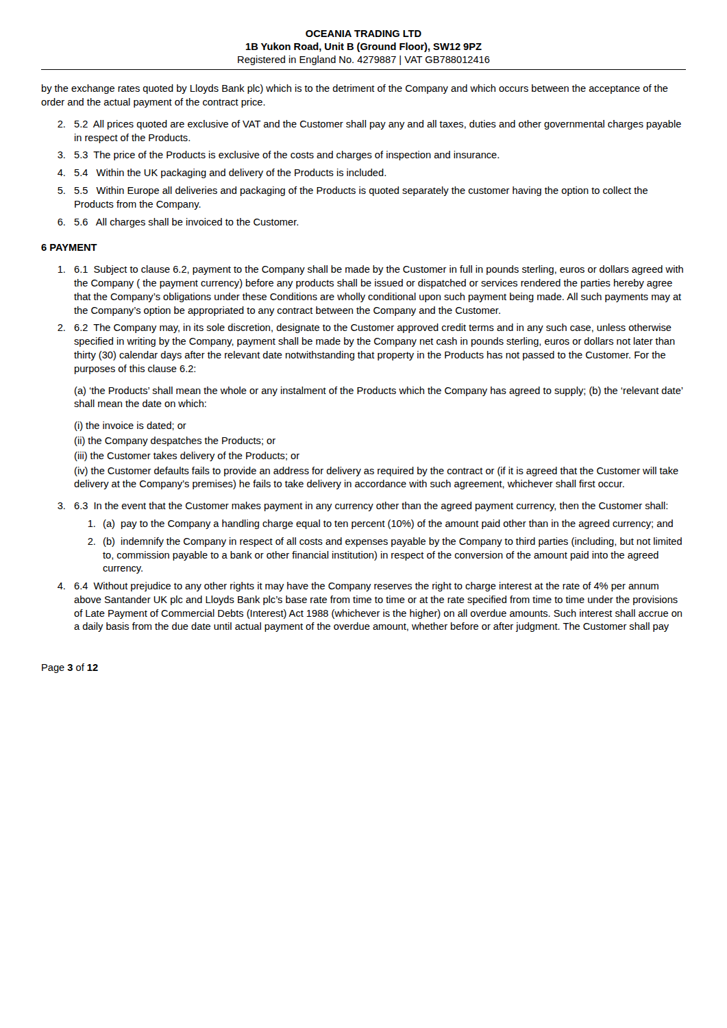OCEANIA TRADING LTD
1B Yukon Road, Unit B (Ground Floor), SW12 9PZ
Registered in England No. 4279887 | VAT GB788012416
by the exchange rates quoted by Lloyds Bank plc) which is to the detriment of the Company and which occurs between the acceptance of the order and the actual payment of the contract price.
5.2 All prices quoted are exclusive of VAT and the Customer shall pay any and all taxes, duties and other governmental charges payable in respect of the Products.
5.3 The price of the Products is exclusive of the costs and charges of inspection and insurance.
5.4 Within the UK packaging and delivery of the Products is included.
5.5 Within Europe all deliveries and packaging of the Products is quoted separately the customer having the option to collect the Products from the Company.
5.6 All charges shall be invoiced to the Customer.
6 PAYMENT
6.1 Subject to clause 6.2, payment to the Company shall be made by the Customer in full in pounds sterling, euros or dollars agreed with the Company ( the payment currency) before any products shall be issued or dispatched or services rendered the parties hereby agree that the Company’s obligations under these Conditions are wholly conditional upon such payment being made. All such payments may at the Company’s option be appropriated to any contract between the Company and the Customer.
6.2 The Company may, in its sole discretion, designate to the Customer approved credit terms and in any such case, unless otherwise specified in writing by the Company, payment shall be made by the Company net cash in pounds sterling, euros or dollars not later than thirty (30) calendar days after the relevant date notwithstanding that property in the Products has not passed to the Customer. For the purposes of this clause 6.2:
(a) ‘the Products’ shall mean the whole or any instalment of the Products which the Company has agreed to supply; (b) the ‘relevant date’ shall mean the date on which:
(i) the invoice is dated; or
(ii) the Company despatches the Products; or
(iii) the Customer takes delivery of the Products; or
(iv) the Customer defaults fails to provide an address for delivery as required by the contract or (if it is agreed that the Customer will take delivery at the Company’s premises) he fails to take delivery in accordance with such agreement, whichever shall first occur.
6.3 In the event that the Customer makes payment in any currency other than the agreed payment currency, then the Customer shall:
(a) pay to the Company a handling charge equal to ten percent (10%) of the amount paid other than in the agreed currency; and
(b) indemnify the Company in respect of all costs and expenses payable by the Company to third parties (including, but not limited to, commission payable to a bank or other financial institution) in respect of the conversion of the amount paid into the agreed currency.
6.4 Without prejudice to any other rights it may have the Company reserves the right to charge interest at the rate of 4% per annum above Santander UK plc and Lloyds Bank plc’s base rate from time to time or at the rate specified from time to time under the provisions of Late Payment of Commercial Debts (Interest) Act 1988 (whichever is the higher) on all overdue amounts. Such interest shall accrue on a daily basis from the due date until actual payment of the overdue amount, whether before or after judgment. The Customer shall pay
Page 3 of 12